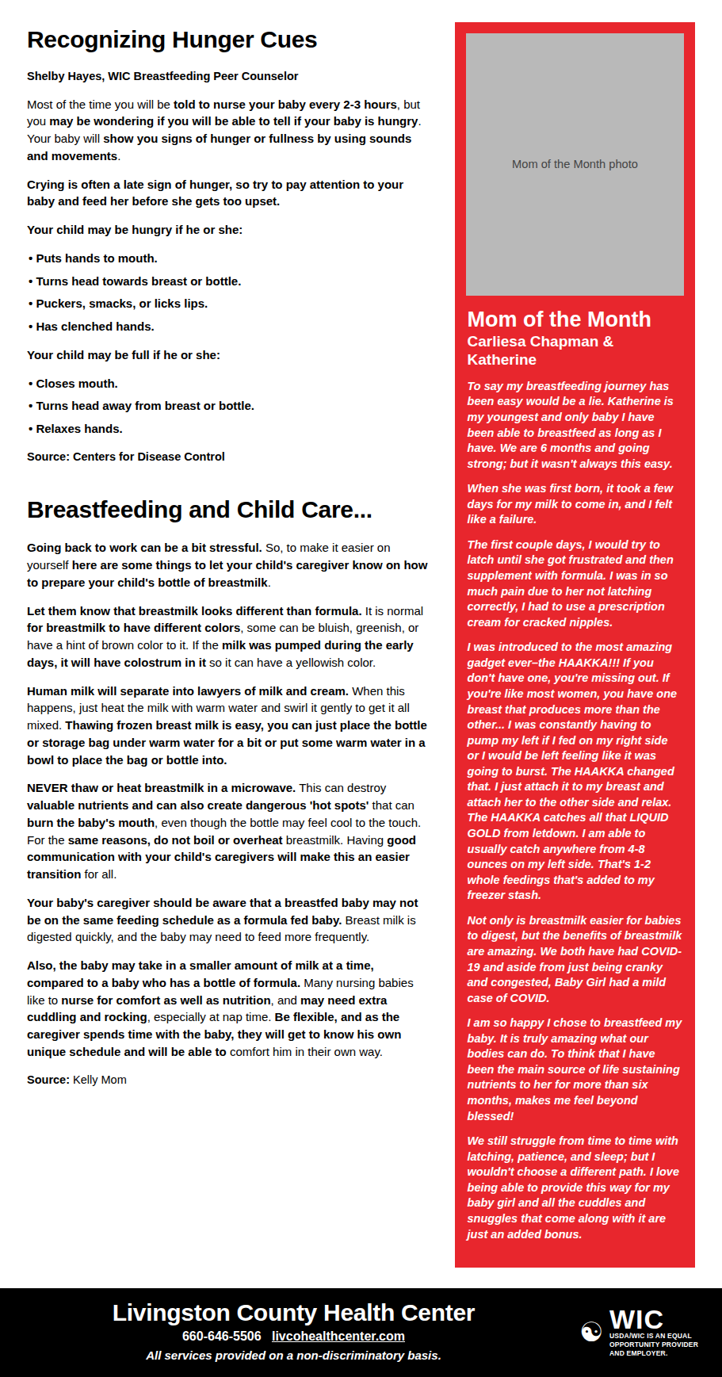Recognizing Hunger Cues
Shelby Hayes, WIC Breastfeeding Peer Counselor
Most of the time you will be told to nurse your baby every 2-3 hours, but you may be wondering if you will be able to tell if your baby is hungry. Your baby will show you signs of hunger or fullness by using sounds and movements.
Crying is often a late sign of hunger, so try to pay attention to your baby and feed her before she gets too upset.
Your child may be hungry if he or she:
• Puts hands to mouth.
• Turns head towards breast or bottle.
• Puckers, smacks, or licks lips.
• Has clenched hands.
Your child may be full if he or she:
• Closes mouth.
• Turns head away from breast or bottle.
• Relaxes hands.
Source: Centers for Disease Control
Breastfeeding and Child Care...
Going back to work can be a bit stressful. So, to make it easier on yourself here are some things to let your child's caregiver know on how to prepare your child's bottle of breastmilk.
Let them know that breastmilk looks different than formula. It is normal for breastmilk to have different colors, some can be bluish, greenish, or have a hint of brown color to it. If the milk was pumped during the early days, it will have colostrum in it so it can have a yellowish color.
Human milk will separate into lawyers of milk and cream. When this happens, just heat the milk with warm water and swirl it gently to get it all mixed. Thawing frozen breast milk is easy, you can just place the bottle or storage bag under warm water for a bit or put some warm water in a bowl to place the bag or bottle into.
NEVER thaw or heat breastmilk in a microwave. This can destroy valuable nutrients and can also create dangerous 'hot spots' that can burn the baby's mouth, even though the bottle may feel cool to the touch. For the same reasons, do not boil or overheat breastmilk. Having good communication with your child's caregivers will make this an easier transition for all.
Your baby's caregiver should be aware that a breastfed baby may not be on the same feeding schedule as a formula fed baby. Breast milk is digested quickly, and the baby may need to feed more frequently.
Also, the baby may take in a smaller amount of milk at a time, compared to a baby who has a bottle of formula. Many nursing babies like to nurse for comfort as well as nutrition, and may need extra cuddling and rocking, especially at nap time. Be flexible, and as the caregiver spends time with the baby, they will get to know his own unique schedule and will be able to comfort him in their own way.
Source: Kelly Mom
Mom of the Month
Carliesa Chapman & Katherine
To say my breastfeeding journey has been easy would be a lie. Katherine is my youngest and only baby I have been able to breastfeed as long as I have. We are 6 months and going strong; but it wasn't always this easy.
When she was first born, it took a few days for my milk to come in, and I felt like a failure.
The first couple days, I would try to latch until she got frustrated and then supplement with formula. I was in so much pain due to her not latching correctly, I had to use a prescription cream for cracked nipples.
I was introduced to the most amazing gadget ever–the HAAKKA!!! If you don't have one, you're missing out. If you're like most women, you have one breast that produces more than the other... I was constantly having to pump my left if I fed on my right side or I would be left feeling like it was going to burst. The HAAKKA changed that. I just attach it to my breast and attach her to the other side and relax. The HAAKKA catches all that LIQUID GOLD from letdown. I am able to usually catch anywhere from 4-8 ounces on my left side. That's 1-2 whole feedings that's added to my freezer stash.
Not only is breastmilk easier for babies to digest, but the benefits of breastmilk are amazing. We both have had COVID-19 and aside from just being cranky and congested, Baby Girl had a mild case of COVID.
I am so happy I chose to breastfeed my baby. It is truly amazing what our bodies can do. To think that I have been the main source of life sustaining nutrients to her for more than six months, makes me feel beyond blessed!
We still struggle from time to time with latching, patience, and sleep; but I wouldn't choose a different path. I love being able to provide this way for my baby girl and all the cuddles and snuggles that come along with it are just an added bonus.
Livingston County Health Center
660-646-5506 livcohealthcenter.com
All services provided on a non-discriminatory basis.
☯
WIC
USDA/WIC is an equal
opportunity provider
and employer.